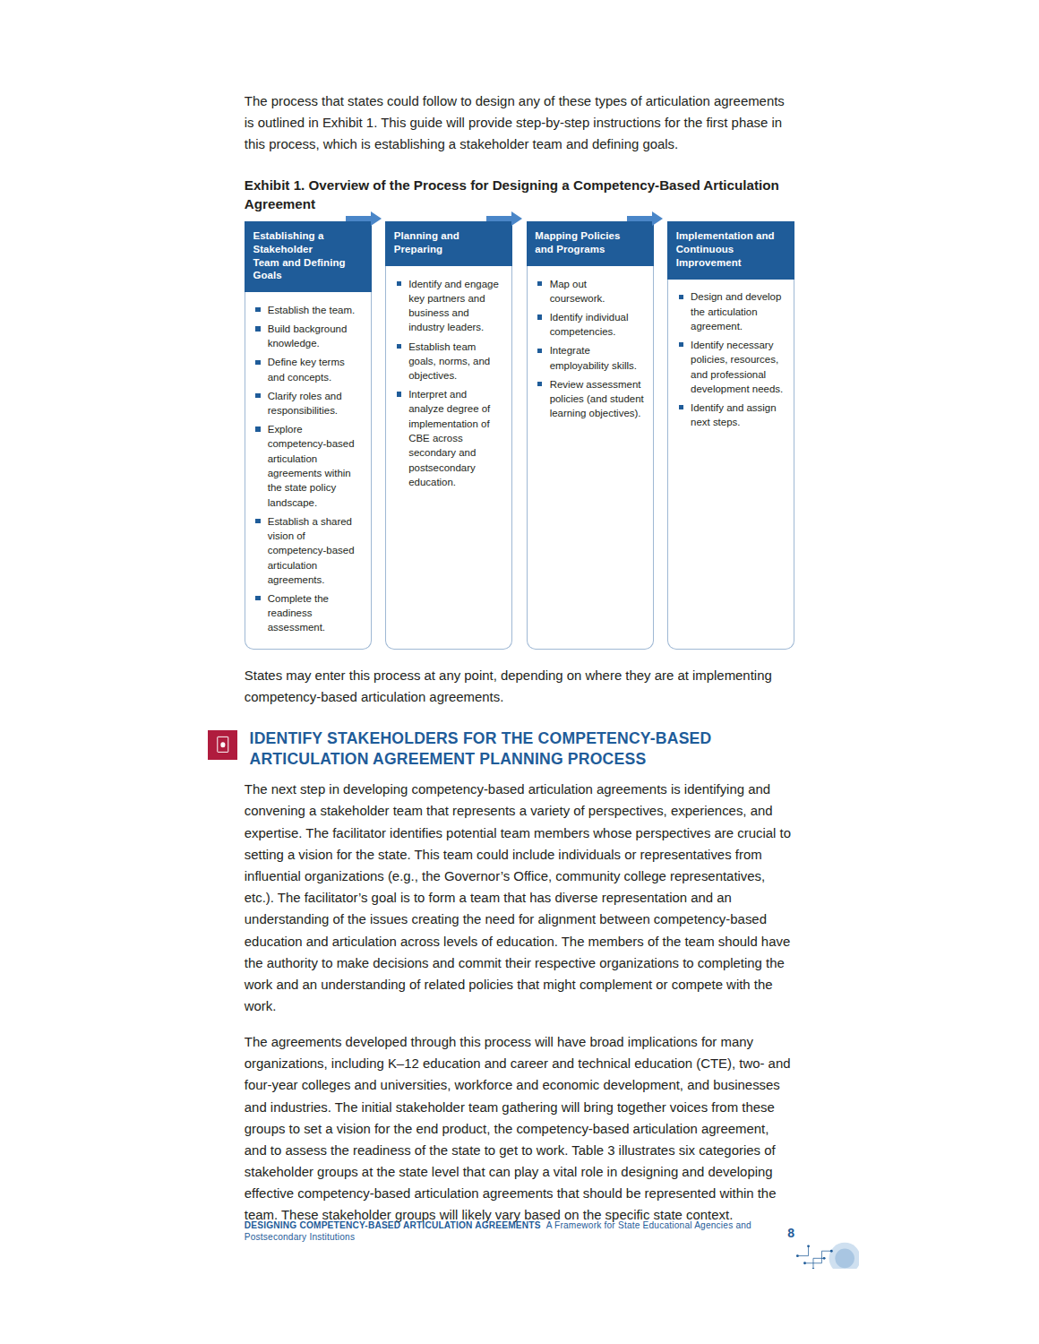The process that states could follow to design any of these types of articulation agreements is outlined in Exhibit 1. This guide will provide step-by-step instructions for the first phase in this process, which is establishing a stakeholder team and defining goals.
Exhibit 1. Overview of the Process for Designing a Competency-Based Articulation Agreement
Establishing a Stakeholder
Team and Defining Goals
Establish the team.
Build background knowledge.
Define key terms and concepts.
Clarify roles and responsibilities.
Explore competency-based articulation agreements within the state policy landscape.
Establish a shared vision of competency-based articulation agreements.
Complete the readiness assessment.
Planning and
Preparing
Identify and engage key partners and business and industry leaders.
Establish team goals, norms, and objectives.
Interpret and analyze degree of implementation of CBE across secondary and postsecondary education.
Mapping Policies
and Programs
Map out coursework.
Identify individual competencies.
Integrate employability skills.
Review assessment policies (and student learning objectives).
Implementation and
Continuous Improvement
Design and develop the articulation agreement.
Identify necessary policies, resources, and professional development needs.
Identify and assign next steps.
States may enter this process at any point, depending on where they are at implementing competency-based articulation agreements.
Identify Stakeholders for the Competency-Based
Articulation Agreement Planning Process
The next step in developing competency-based articulation agreements is identifying and convening a stakeholder team that represents a variety of perspectives, experiences, and expertise. The facilitator identifies potential team members whose perspectives are crucial to setting a vision for the state. This team could include individuals or representatives from influential organizations (e.g., the Governor’s Office, community college representatives, etc.). The facilitator’s goal is to form a team that has diverse representation and an understanding of the issues creating the need for alignment between competency-based education and articulation across levels of education. The members of the team should have the authority to make decisions and commit their respective organizations to completing the work and an understanding of related policies that might complement or compete with the work.
The agreements developed through this process will have broad implications for many organizations, including K–12 education and career and technical education (CTE), two- and four-year colleges and universities, workforce and economic development, and businesses and industries. The initial stakeholder team gathering will bring together voices from these groups to set a vision for the end product, the competency-based articulation agreement, and to assess the readiness of the state to get to work. Table 3 illustrates six categories of stakeholder groups at the state level that can play a vital role in designing and developing effective competency-based articulation agreements that should be represented within the team. These stakeholder groups will likely vary based on the specific state context.
DESIGNING COMPETENCY-BASED ARTICULATION AGREEMENTS A Framework for State Educational Agencies and Postsecondary Institutions
8